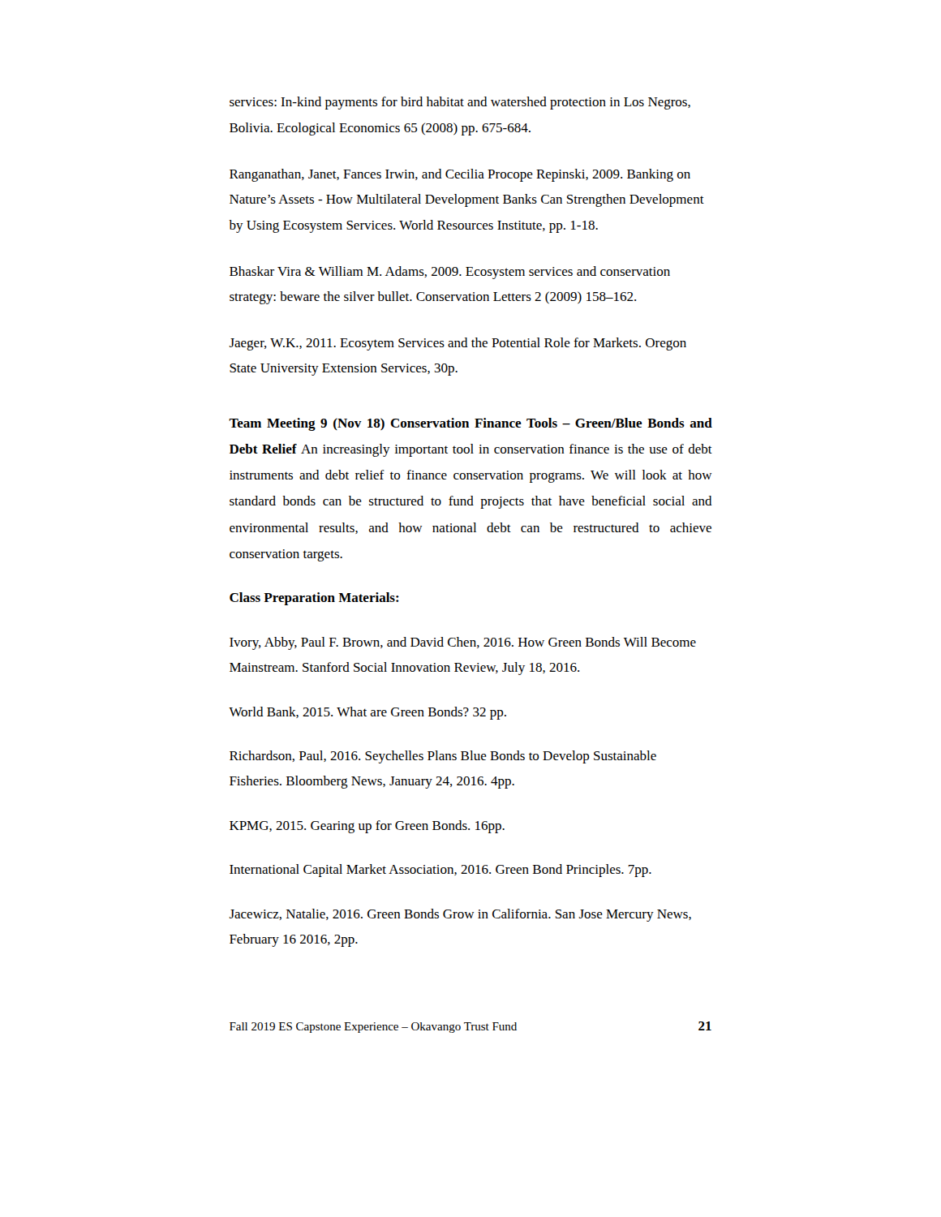services: In-kind payments for bird habitat and watershed protection in Los Negros, Bolivia. Ecological Economics 65 (2008) pp. 675-684.
Ranganathan, Janet, Fances Irwin, and Cecilia Procope Repinski, 2009. Banking on Nature’s Assets - How Multilateral Development Banks Can Strengthen Development by Using Ecosystem Services. World Resources Institute, pp. 1-18.
Bhaskar Vira & William M. Adams, 2009. Ecosystem services and conservation strategy: beware the silver bullet. Conservation Letters 2 (2009) 158–162.
Jaeger, W.K., 2011. Ecosytem Services and the Potential Role for Markets. Oregon State University Extension Services, 30p.
Team Meeting 9 (Nov 18) Conservation Finance Tools – Green/Blue Bonds and Debt Relief An increasingly important tool in conservation finance is the use of debt instruments and debt relief to finance conservation programs. We will look at how standard bonds can be structured to fund projects that have beneficial social and environmental results, and how national debt can be restructured to achieve conservation targets.
Class Preparation Materials:
Ivory, Abby, Paul F. Brown, and David Chen, 2016. How Green Bonds Will Become Mainstream. Stanford Social Innovation Review, July 18, 2016.
World Bank, 2015. What are Green Bonds? 32 pp.
Richardson, Paul, 2016. Seychelles Plans Blue Bonds to Develop Sustainable Fisheries. Bloomberg News, January 24, 2016. 4pp.
KPMG, 2015. Gearing up for Green Bonds. 16pp.
International Capital Market Association, 2016. Green Bond Principles. 7pp.
Jacewicz, Natalie, 2016. Green Bonds Grow in California. San Jose Mercury News, February 16 2016, 2pp.
Fall 2019 ES Capstone Experience – Okavango Trust Fund 21